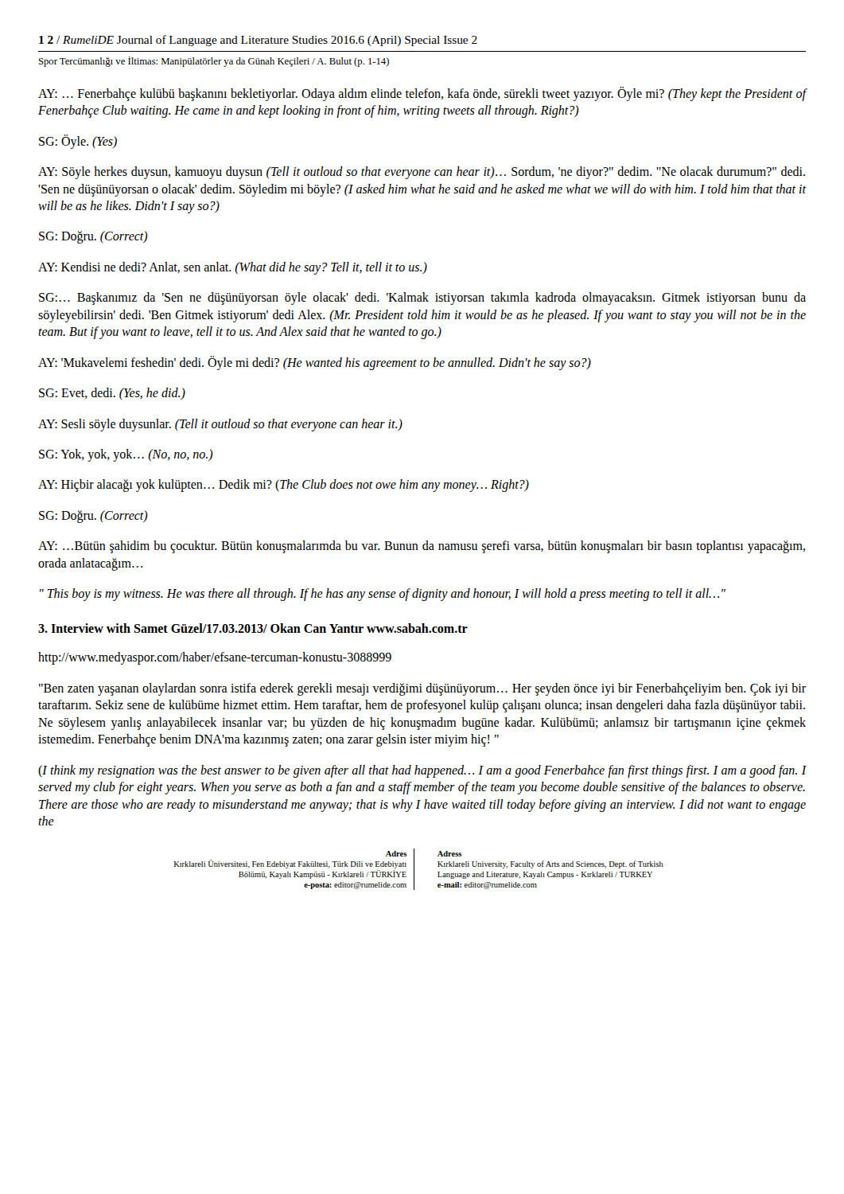1 2 / RumeliDE Journal of Language and Literature Studies 2016.6 (April) Special Issue 2
Spor Tercümanlığı ve İltimas: Manipülatörler ya da Günah Keçileri / A. Bulut (p. 1-14)
AY: … Fenerbahçe kulübü başkanını bekletiyorlar. Odaya aldım elinde telefon, kafa önde, sürekli tweet yazıyor. Öyle mi? (They kept the President of Fenerbahçe Club waiting. He came in and kept looking in front of him, writing tweets all through. Right?)
SG: Öyle. (Yes)
AY: Söyle herkes duysun, kamuoyu duysun (Tell it outloud so that everyone can hear it)… Sordum, 'ne diyor?" dedim. "Ne olacak durumum?" dedi. 'Sen ne düşünüyorsan o olacak' dedim. Söyledim mi böyle? (I asked him what he said and he asked me what we will do with him. I told him that that it will be as he likes. Didn't I say so?)
SG: Doğru. (Correct)
AY: Kendisi ne dedi? Anlat, sen anlat. (What did he say? Tell it, tell it to us.)
SG:… Başkanımız da 'Sen ne düşünüyorsan öyle olacak' dedi. 'Kalmak istiyorsan takımla kadroda olmayacaksın. Gitmek istiyorsan bunu da söyleyebilirsin' dedi. 'Ben Gitmek istiyorum' dedi Alex. (Mr. President told him it would be as he pleased. If you want to stay you will not be in the team. But if you want to leave, tell it to us. And Alex said that he wanted to go.)
AY: 'Mukavelemi feshedin' dedi. Öyle mi dedi? (He wanted his agreement to be annulled. Didn't he say so?)
SG: Evet, dedi. (Yes, he did.)
AY: Sesli söyle duysunlar. (Tell it outloud so that everyone can hear it.)
SG: Yok, yok, yok… (No, no, no.)
AY: Hiçbir alacağı yok kulüpten… Dedik mi? (The Club does not owe him any money… Right?)
SG: Doğru. (Correct)
AY: …Bütün şahidim bu çocuktur. Bütün konuşmalarımda bu var. Bunun da namusu şerefi varsa, bütün konuşmaları bir basın toplantısı yapacağım, orada anlatacağım…
" This boy is my witness. He was there all through. If he has any sense of dignity and honour, I will hold a press meeting to tell it all…"
3. Interview with Samet Güzel/17.03.2013/ Okan Can Yantır www.sabah.com.tr
http://www.medyaspor.com/haber/efsane-tercuman-konustu-3088999
"Ben zaten yaşanan olaylardan sonra istifa ederek gerekli mesajı verdiğimi düşünüyorum… Her şeyden önce iyi bir Fenerbahçeliyim ben. Çok iyi bir taraftarım. Sekiz sene de kulübüme hizmet ettim. Hem taraftar, hem de profesyonel kulüp çalışanı olunca; insan dengeleri daha fazla düşünüyor tabii. Ne söylesem yanlış anlayabilecek insanlar var; bu yüzden de hiç konuşmadım bugüne kadar. Kulübümü; anlamsız bir tartışmanın içine çekmek istemedim. Fenerbahçe benim DNA'ma kazınmış zaten; ona zarar gelsin ister miyim hiç! "
(I think my resignation was the best answer to be given after all that had happened… I am a good Fenerbahce fan first things first. I am a good fan. I served my club for eight years. When you serve as both a fan and a staff member of the team you become double sensitive of the balances to observe. There are those who are ready to misunderstand me anyway; that is why I have waited till today before giving an interview. I did not want to engage the
Adres
Kırklareli Üniversitesi, Fen Edebiyat Fakültesi, Türk Dili ve Edebiyatı
Bölümü, Kayalı Kampüsü - Kırklareli / TÜRKİYE
e-posta: editor@rumelide.com
Adress
Kırklareli University, Faculty of Arts and Sciences, Dept. of Turkish
Language and Literature, Kayalı Campus - Kırklareli / TURKEY
e-mail: editor@rumelide.com